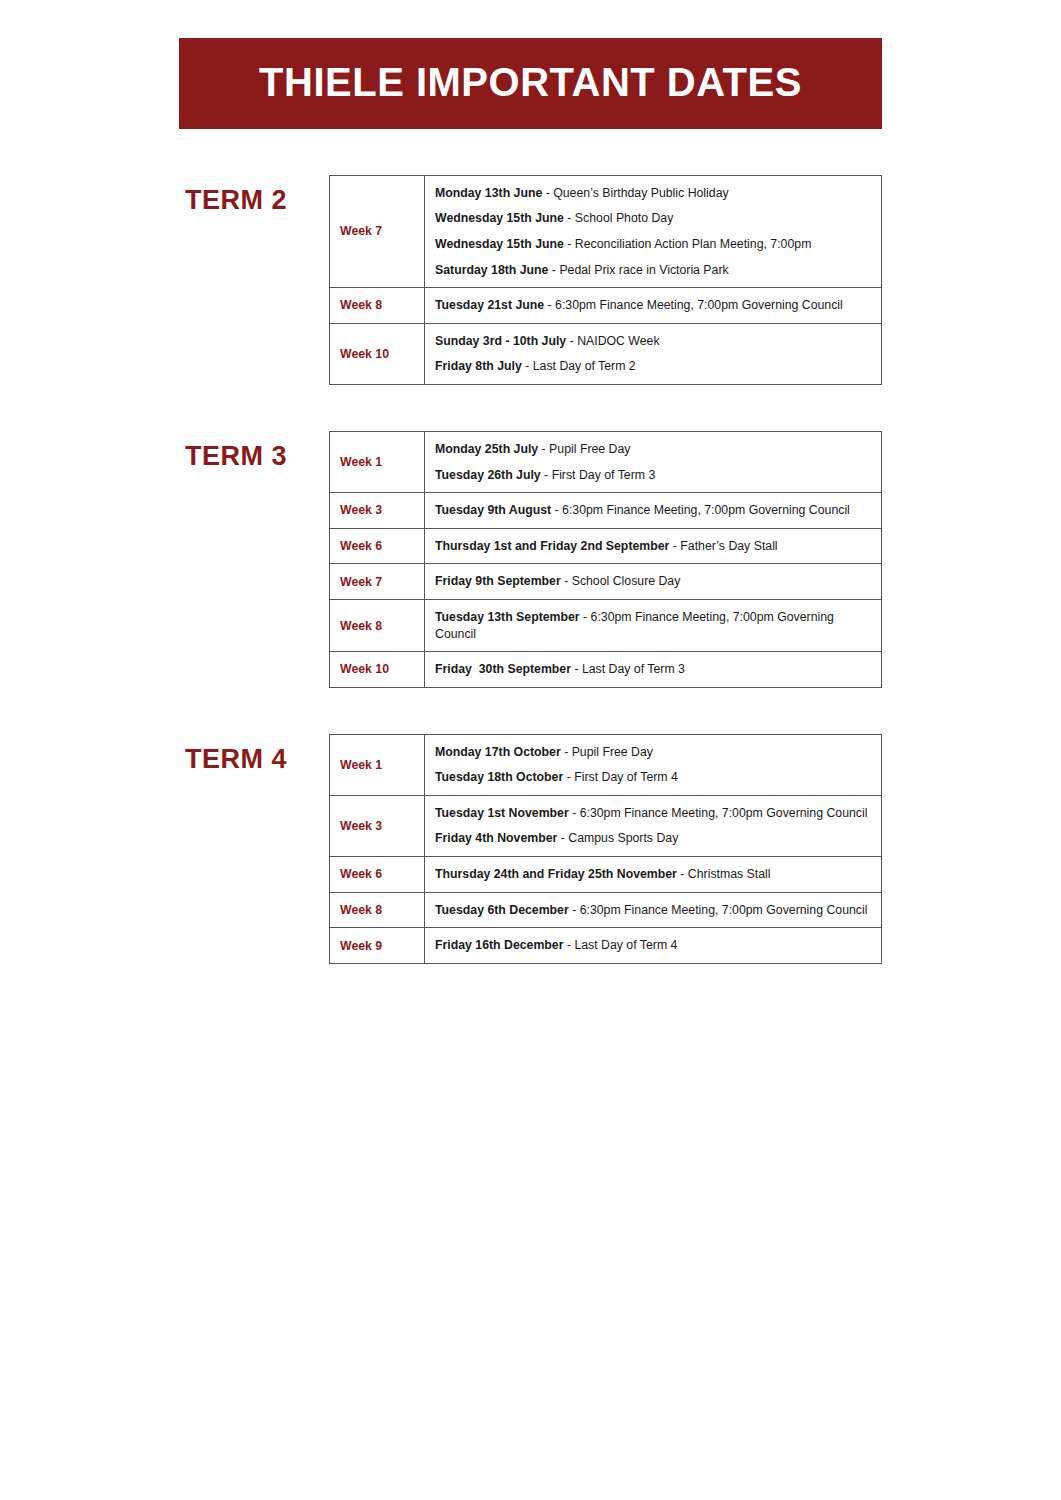THIELE IMPORTANT DATES
TERM 2
| Week 7 | Monday 13th June - Queen’s Birthday Public Holiday Wednesday 15th June - School Photo Day Wednesday 15th June - Reconciliation Action Plan Meeting, 7:00pm Saturday 18th June - Pedal Prix race in Victoria Park |
| Week 8 | Tuesday 21st June - 6:30pm Finance Meeting, 7:00pm Governing Council |
| Week 10 | Sunday 3rd - 10th July - NAIDOC Week Friday 8th July - Last Day of Term 2 |
TERM 3
| Week 1 | Monday 25th July - Pupil Free Day Tuesday 26th July - First Day of Term 3 |
| Week 3 | Tuesday 9th August - 6:30pm Finance Meeting, 7:00pm Governing Council |
| Week 6 | Thursday 1st and Friday 2nd September - Father’s Day Stall |
| Week 7 | Friday 9th September - School Closure Day |
| Week 8 | Tuesday 13th September - 6:30pm Finance Meeting, 7:00pm Governing Council |
| Week 10 | Friday 30th September - Last Day of Term 3 |
TERM 4
| Week 1 | Monday 17th October - Pupil Free Day Tuesday 18th October - First Day of Term 4 |
| Week 3 | Tuesday 1st November - 6:30pm Finance Meeting, 7:00pm Governing Council Friday 4th November - Campus Sports Day |
| Week 6 | Thursday 24th and Friday 25th November - Christmas Stall |
| Week 8 | Tuesday 6th December - 6:30pm Finance Meeting, 7:00pm Governing Council |
| Week 9 | Friday 16th December - Last Day of Term 4 |